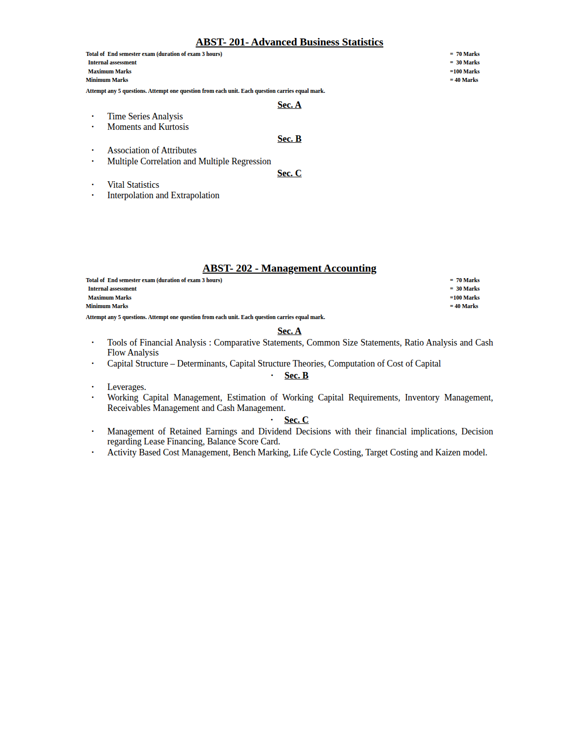ABST- 201- Advanced Business Statistics
| Total of End semester exam (duration of exam 3 hours) | = 70 Marks |
| Internal assessment | = 30 Marks |
| Maximum Marks | =100 Marks |
| Minimum Marks | = 40 Marks |
Attempt any 5 questions. Attempt one question from each unit. Each question carries equal mark.
Sec. A
Time Series Analysis
Moments and Kurtosis
Sec. B
Association of Attributes
Multiple Correlation and Multiple Regression
Sec. C
Vital Statistics
Interpolation and Extrapolation
ABST- 202 - Management Accounting
| Total of End semester exam (duration of exam 3 hours) | = 70 Marks |
| Internal assessment | = 30 Marks |
| Maximum Marks | =100 Marks |
| Minimum Marks | = 40 Marks |
Attempt any 5 questions. Attempt one question from each unit. Each question carries equal mark.
Sec. A
Tools of Financial Analysis : Comparative Statements, Common Size Statements, Ratio Analysis and Cash Flow Analysis
Capital Structure – Determinants, Capital Structure Theories, Computation of Cost of Capital
·Sec. B
Leverages.
Working Capital Management, Estimation of Working Capital Requirements, Inventory Management, Receivables Management and Cash Management.
·Sec. C
Management of Retained Earnings and Dividend Decisions with their financial implications, Decision regarding Lease Financing, Balance Score Card.
Activity Based Cost Management, Bench Marking, Life Cycle Costing, Target Costing and Kaizen model.